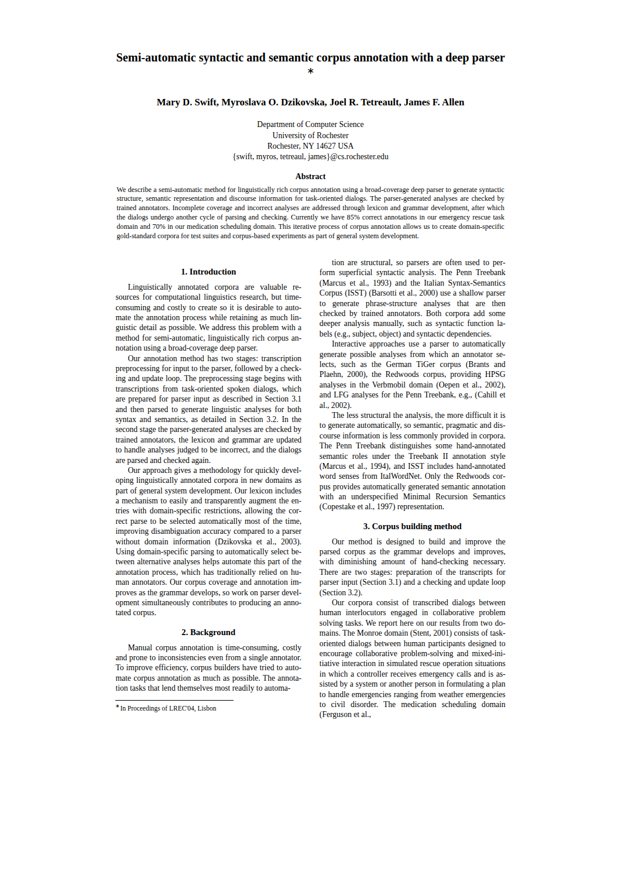Semi-automatic syntactic and semantic corpus annotation with a deep parser ∗
Mary D. Swift, Myroslava O. Dzikovska, Joel R. Tetreault, James F. Allen
Department of Computer Science
University of Rochester
Rochester, NY 14627 USA
{swift, myros, tetreaul, james}@cs.rochester.edu
Abstract
We describe a semi-automatic method for linguistically rich corpus annotation using a broad-coverage deep parser to generate syntactic structure, semantic representation and discourse information for task-oriented dialogs. The parser-generated analyses are checked by trained annotators. Incomplete coverage and incorrect analyses are addressed through lexicon and grammar development, after which the dialogs undergo another cycle of parsing and checking. Currently we have 85% correct annotations in our emergency rescue task domain and 70% in our medication scheduling domain. This iterative process of corpus annotation allows us to create domain-specific gold-standard corpora for test suites and corpus-based experiments as part of general system development.
1. Introduction
Linguistically annotated corpora are valuable resources for computational linguistics research, but time-consuming and costly to create so it is desirable to automate the annotation process while retaining as much linguistic detail as possible. We address this problem with a method for semi-automatic, linguistically rich corpus annotation using a broad-coverage deep parser.
Our annotation method has two stages: transcription preprocessing for input to the parser, followed by a checking and update loop. The preprocessing stage begins with transcriptions from task-oriented spoken dialogs, which are prepared for parser input as described in Section 3.1 and then parsed to generate linguistic analyses for both syntax and semantics, as detailed in Section 3.2. In the second stage the parser-generated analyses are checked by trained annotators, the lexicon and grammar are updated to handle analyses judged to be incorrect, and the dialogs are parsed and checked again.
Our approach gives a methodology for quickly developing linguistically annotated corpora in new domains as part of general system development. Our lexicon includes a mechanism to easily and transparently augment the entries with domain-specific restrictions, allowing the correct parse to be selected automatically most of the time, improving disambiguation accuracy compared to a parser without domain information (Dzikovska et al., 2003). Using domain-specific parsing to automatically select between alternative analyses helps automate this part of the annotation process, which has traditionally relied on human annotators. Our corpus coverage and annotation improves as the grammar develops, so work on parser development simultaneously contributes to producing an annotated corpus.
2. Background
Manual corpus annotation is time-consuming, costly and prone to inconsistencies even from a single annotator. To improve efficiency, corpus builders have tried to automate corpus annotation as much as possible. The annotation tasks that lend themselves most readily to automa-
∗In Proceedings of LREC'04, Lisbon
tion are structural, so parsers are often used to perform superficial syntactic analysis. The Penn Treebank (Marcus et al., 1993) and the Italian Syntax-Semantics Corpus (ISST) (Barsotti et al., 2000) use a shallow parser to generate phrase-structure analyses that are then checked by trained annotators. Both corpora add some deeper analysis manually, such as syntactic function labels (e.g., subject, object) and syntactic dependencies.
Interactive approaches use a parser to automatically generate possible analyses from which an annotator selects, such as the German TiGer corpus (Brants and Plaehn, 2000), the Redwoods corpus, providing HPSG analyses in the Verbmobil domain (Oepen et al., 2002), and LFG analyses for the Penn Treebank, e.g., (Cahill et al., 2002).
The less structural the analysis, the more difficult it is to generate automatically, so semantic, pragmatic and discourse information is less commonly provided in corpora. The Penn Treebank distinguishes some hand-annotated semantic roles under the Treebank II annotation style (Marcus et al., 1994), and ISST includes hand-annotated word senses from ItalWordNet. Only the Redwoods corpus provides automatically generated semantic annotation with an underspecified Minimal Recursion Semantics (Copestake et al., 1997) representation.
3. Corpus building method
Our method is designed to build and improve the parsed corpus as the grammar develops and improves, with diminishing amount of hand-checking necessary. There are two stages: preparation of the transcripts for parser input (Section 3.1) and a checking and update loop (Section 3.2).
Our corpora consist of transcribed dialogs between human interlocutors engaged in collaborative problem solving tasks. We report here on our results from two domains. The Monroe domain (Stent, 2001) consists of task-oriented dialogs between human participants designed to encourage collaborative problem-solving and mixed-initiative interaction in simulated rescue operation situations in which a controller receives emergency calls and is assisted by a system or another person in formulating a plan to handle emergencies ranging from weather emergencies to civil disorder. The medication scheduling domain (Ferguson et al.,